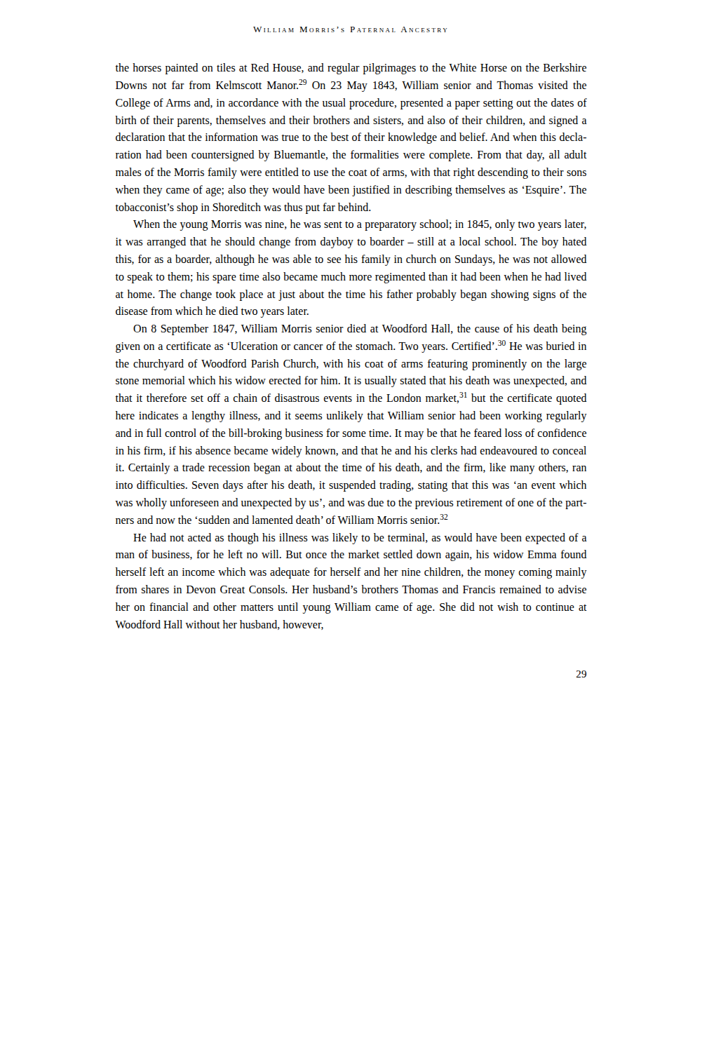William Morris’s Paternal Ancestry
the horses painted on tiles at Red House, and regular pilgrimages to the White Horse on the Berkshire Downs not far from Kelmscott Manor.29 On 23 May 1843, William senior and Thomas visited the College of Arms and, in accordance with the usual procedure, presented a paper setting out the dates of birth of their parents, themselves and their brothers and sisters, and also of their children, and signed a declaration that the information was true to the best of their knowledge and belief. And when this declaration had been countersigned by Bluemantle, the formalities were complete. From that day, all adult males of the Morris family were entitled to use the coat of arms, with that right descending to their sons when they came of age; also they would have been justified in describing themselves as ‘Esquire’. The tobacconist’s shop in Shoreditch was thus put far behind.
When the young Morris was nine, he was sent to a preparatory school; in 1845, only two years later, it was arranged that he should change from dayboy to boarder – still at a local school. The boy hated this, for as a boarder, although he was able to see his family in church on Sundays, he was not allowed to speak to them; his spare time also became much more regimented than it had been when he had lived at home. The change took place at just about the time his father probably began showing signs of the disease from which he died two years later.
On 8 September 1847, William Morris senior died at Woodford Hall, the cause of his death being given on a certificate as ‘Ulceration or cancer of the stomach. Two years. Certified’.30 He was buried in the churchyard of Woodford Parish Church, with his coat of arms featuring prominently on the large stone memorial which his widow erected for him. It is usually stated that his death was unexpected, and that it therefore set off a chain of disastrous events in the London market,31 but the certificate quoted here indicates a lengthy illness, and it seems unlikely that William senior had been working regularly and in full control of the bill-broking business for some time. It may be that he feared loss of confidence in his firm, if his absence became widely known, and that he and his clerks had endeavoured to conceal it. Certainly a trade recession began at about the time of his death, and the firm, like many others, ran into difficulties. Seven days after his death, it suspended trading, stating that this was ‘an event which was wholly unforeseen and unexpected by us’, and was due to the previous retirement of one of the partners and now the ‘sudden and lamented death’ of William Morris senior.32
He had not acted as though his illness was likely to be terminal, as would have been expected of a man of business, for he left no will. But once the market settled down again, his widow Emma found herself left an income which was adequate for herself and her nine children, the money coming mainly from shares in Devon Great Consols. Her husband’s brothers Thomas and Francis remained to advise her on financial and other matters until young William came of age. She did not wish to continue at Woodford Hall without her husband, however,
29